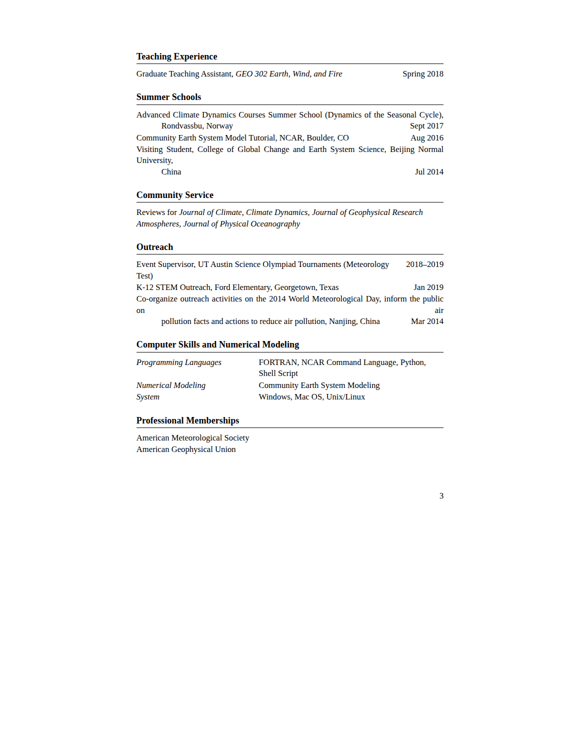Teaching Experience
Graduate Teaching Assistant, GEO 302 Earth, Wind, and Fire
Spring 2018
Summer Schools
Advanced Climate Dynamics Courses Summer School (Dynamics of the Seasonal Cycle),
Rondvassbu, Norway
Sept 2017
Community Earth System Model Tutorial, NCAR, Boulder, CO
Aug 2016
Visiting Student, College of Global Change and Earth System Science, Beijing Normal University,
China
Jul 2014
Community Service
Reviews for Journal of Climate, Climate Dynamics, Journal of Geophysical Research
Atmospheres, Journal of Physical Oceanography
Outreach
Event Supervisor, UT Austin Science Olympiad Tournaments (Meteorology Test)
2018–2019
K-12 STEM Outreach, Ford Elementary, Georgetown, Texas
Jan 2019
Co-organize outreach activities on the 2014 World Meteorological Day, inform the public on air
pollution facts and actions to reduce air pollution, Nanjing, China
Mar 2014
Computer Skills and Numerical Modeling
| Programming Languages | FORTRAN, NCAR Command Language, Python, Shell Script |
| Numerical Modeling | Community Earth System Modeling |
| System | Windows, Mac OS, Unix/Linux |
Professional Memberships
American Meteorological Society
American Geophysical Union
3